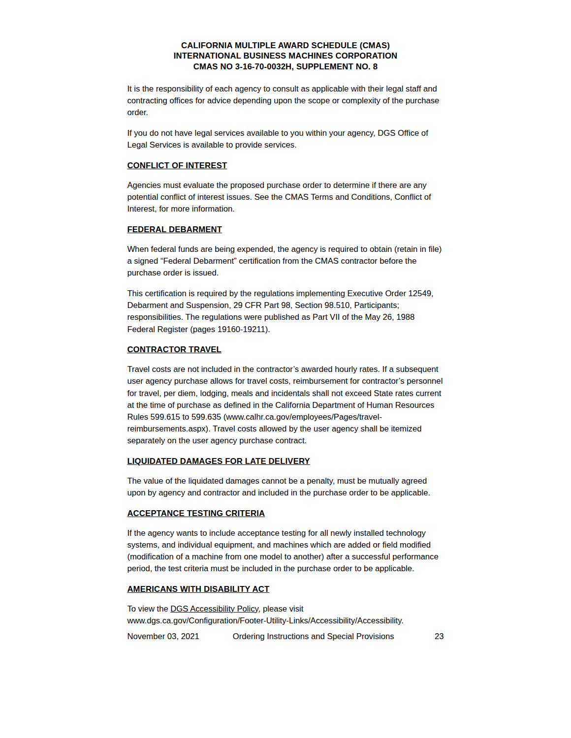CALIFORNIA MULTIPLE AWARD SCHEDULE (CMAS)
INTERNATIONAL BUSINESS MACHINES CORPORATION
CMAS NO 3-16-70-0032H, SUPPLEMENT NO. 8
It is the responsibility of each agency to consult as applicable with their legal staff and contracting offices for advice depending upon the scope or complexity of the purchase order.
If you do not have legal services available to you within your agency, DGS Office of Legal Services is available to provide services.
CONFLICT OF INTEREST
Agencies must evaluate the proposed purchase order to determine if there are any potential conflict of interest issues. See the CMAS Terms and Conditions, Conflict of Interest, for more information.
FEDERAL DEBARMENT
When federal funds are being expended, the agency is required to obtain (retain in file) a signed “Federal Debarment” certification from the CMAS contractor before the purchase order is issued.
This certification is required by the regulations implementing Executive Order 12549, Debarment and Suspension, 29 CFR Part 98, Section 98.510, Participants; responsibilities. The regulations were published as Part VII of the May 26, 1988 Federal Register (pages 19160-19211).
CONTRACTOR TRAVEL
Travel costs are not included in the contractor’s awarded hourly rates. If a subsequent user agency purchase allows for travel costs, reimbursement for contractor’s personnel for travel, per diem, lodging, meals and incidentals shall not exceed State rates current at the time of purchase as defined in the California Department of Human Resources Rules 599.615 to 599.635 (www.calhr.ca.gov/employees/Pages/travel-reimbursements.aspx). Travel costs allowed by the user agency shall be itemized separately on the user agency purchase contract.
LIQUIDATED DAMAGES FOR LATE DELIVERY
The value of the liquidated damages cannot be a penalty, must be mutually agreed upon by agency and contractor and included in the purchase order to be applicable.
ACCEPTANCE TESTING CRITERIA
If the agency wants to include acceptance testing for all newly installed technology systems, and individual equipment, and machines which are added or field modified (modification of a machine from one model to another) after a successful performance period, the test criteria must be included in the purchase order to be applicable.
AMERICANS WITH DISABILITY ACT
To view the DGS Accessibility Policy, please visit www.dgs.ca.gov/Configuration/Footer-Utility-Links/Accessibility/Accessibility.
November 03, 2021
Ordering Instructions and Special Provisions
23